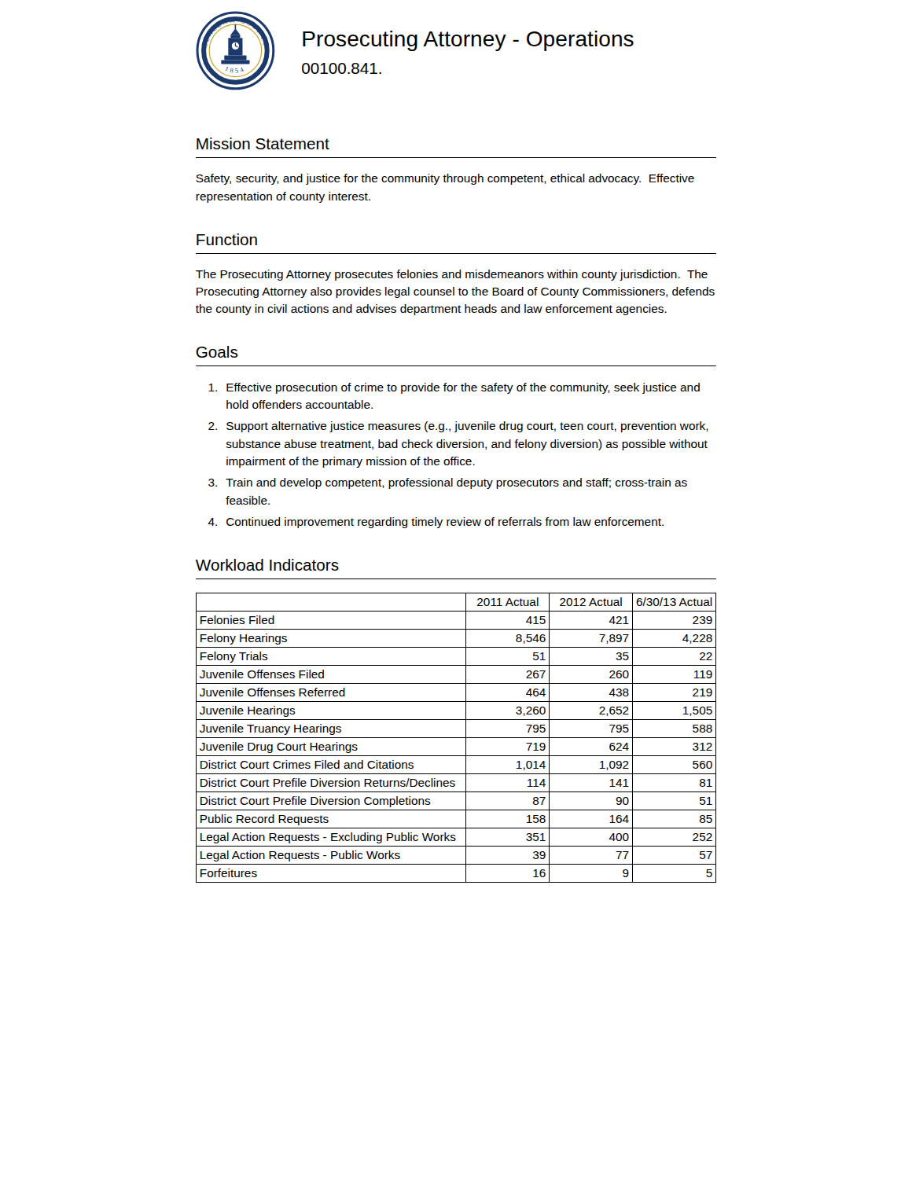CLALLAM COUNTY 1854
Prosecuting Attorney - Operations
00100.841.
Mission Statement
Safety, security, and justice for the community through competent, ethical advocacy. Effective representation of county interest.
Function
The Prosecuting Attorney prosecutes felonies and misdemeanors within county jurisdiction. The Prosecuting Attorney also provides legal counsel to the Board of County Commissioners, defends the county in civil actions and advises department heads and law enforcement agencies.
Goals
Effective prosecution of crime to provide for the safety of the community, seek justice and hold offenders accountable.
Support alternative justice measures (e.g., juvenile drug court, teen court, prevention work, substance abuse treatment, bad check diversion, and felony diversion) as possible without impairment of the primary mission of the office.
Train and develop competent, professional deputy prosecutors and staff; cross-train as feasible.
Continued improvement regarding timely review of referrals from law enforcement.
Workload Indicators
| | 2011 Actual | 2012 Actual | 6/30/13 Actual |
| --- | --- | --- | --- |
| Felonies Filed | 415 | 421 | 239 |
| Felony Hearings | 8,546 | 7,897 | 4,228 |
| Felony Trials | 51 | 35 | 22 |
| Juvenile Offenses Filed | 267 | 260 | 119 |
| Juvenile Offenses Referred | 464 | 438 | 219 |
| Juvenile Hearings | 3,260 | 2,652 | 1,505 |
| Juvenile Truancy Hearings | 795 | 795 | 588 |
| Juvenile Drug Court Hearings | 719 | 624 | 312 |
| District Court Crimes Filed and Citations | 1,014 | 1,092 | 560 |
| District Court Prefile Diversion Returns/Declines | 114 | 141 | 81 |
| District Court Prefile Diversion Completions | 87 | 90 | 51 |
| Public Record Requests | 158 | 164 | 85 |
| Legal Action Requests - Excluding Public Works | 351 | 400 | 252 |
| Legal Action Requests - Public Works | 39 | 77 | 57 |
| Forfeitures | 16 | 9 | 5 |